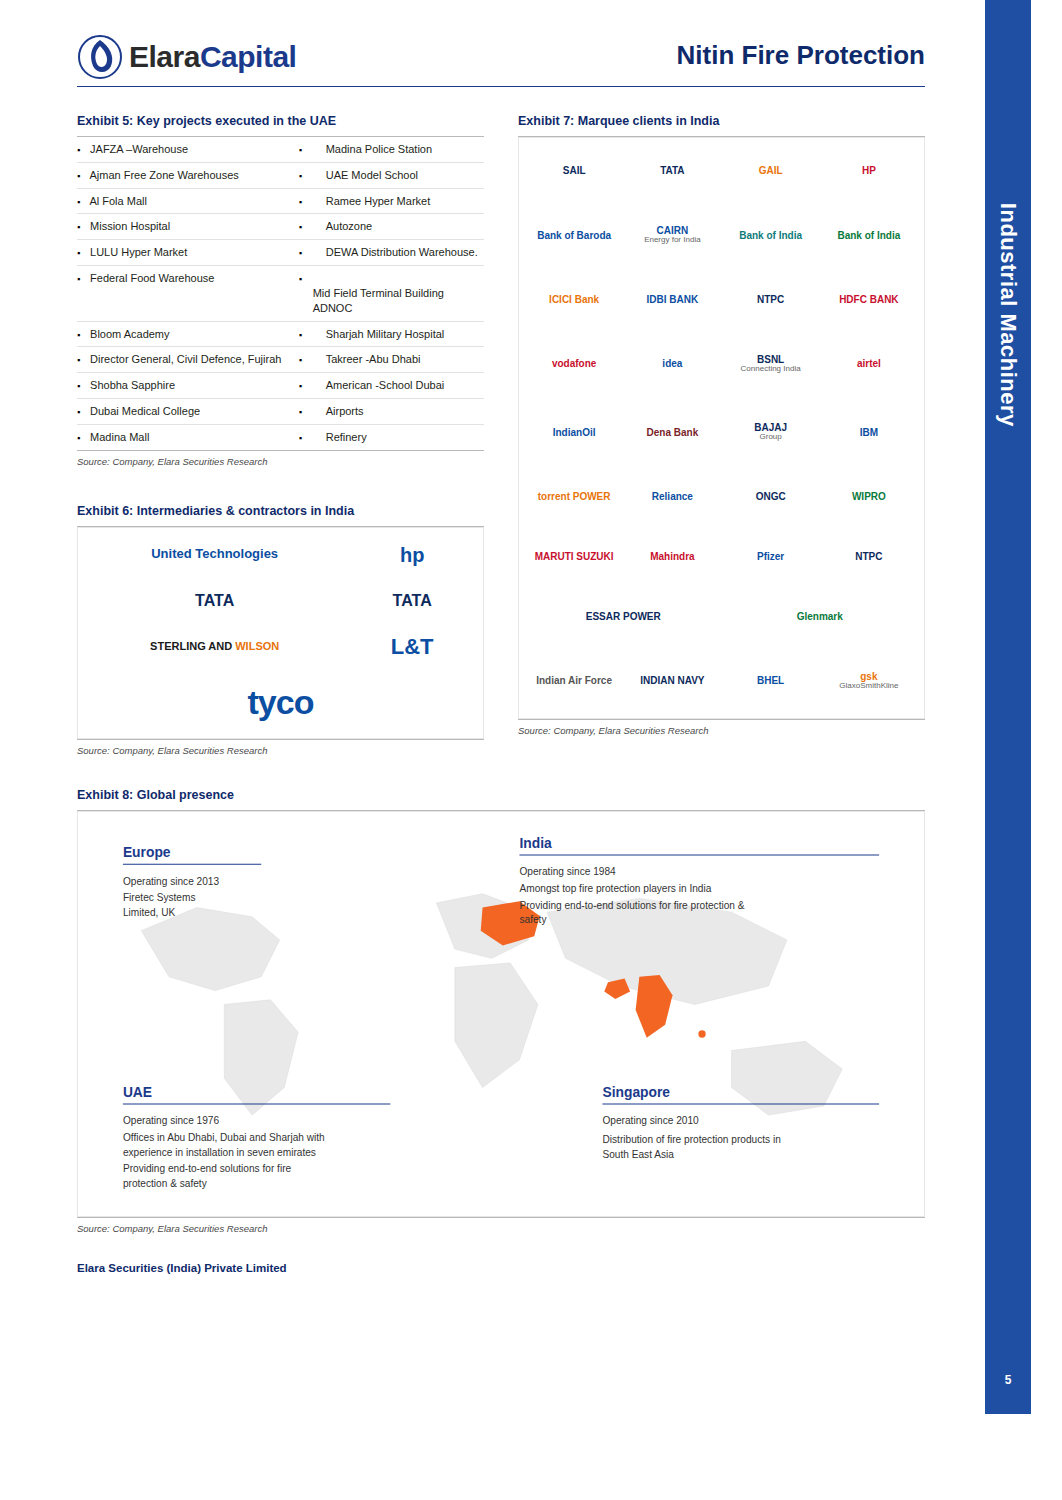Industrial Machinery
5
Elara Capital
Nitin Fire Protection
Exhibit 5: Key projects executed in the UAE
| JAFZA –Warehouse | Madina Police Station |
| Ajman Free Zone Warehouses | UAE Model School |
| Al Fola Mall | Ramee Hyper Market |
| Mission Hospital | Autozone |
| LULU Hyper Market | DEWA Distribution Warehouse. |
| Federal Food Warehouse | Mid Field Terminal Building ADNOC |
| Bloom Academy | Sharjah Military Hospital |
| Director General, Civil Defence, Fujirah | Takreer -Abu Dhabi |
| Shobha Sapphire | American -School Dubai |
| Dubai Medical College | Airports |
| Madina Mall | Refinery |
Source: Company, Elara Securities Research
Exhibit 6: Intermediaries & contractors in India
United Technologies
hp
TATA
TATA
STERLING AND WILSON
L&T
tyco
Source: Company, Elara Securities Research
Exhibit 7: Marquee clients in India
SAIL
TATA
GAIL
HP
Bank of Baroda
CAIRNEnergy for India
Bank of India
Bank of India
ICICI Bank
IDBI BANK
NTPC
HDFC BANK
vodafone
idea
BSNLConnecting India
airtel
IndianOil
Dena Bank
BAJAJGroup
IBM
torrent POWER
Reliance
ONGC
WIPRO
MARUTI SUZUKI
Mahindra
Pfizer
NTPC
ESSAR POWER
Glenmark
Indian Air Force
INDIAN NAVY
BHEL
gskGlaxoSmithKline
Source: Company, Elara Securities Research
Exhibit 8: Global presence
Europe Operating since 2013 Firetec Systems Limited, UK India Operating since 1984 Amongst top fire protection players in India Providing end-to-end solutions for fire protection & safety UAE Operating since 1976 Offices in Abu Dhabi, Dubai and Sharjah with experience in installation in seven emirates Providing end-to-end solutions for fire protection & safety Singapore Operating since 2010 Distribution of fire protection products in South East Asia
Source: Company, Elara Securities Research
Elara Securities (India) Private Limited